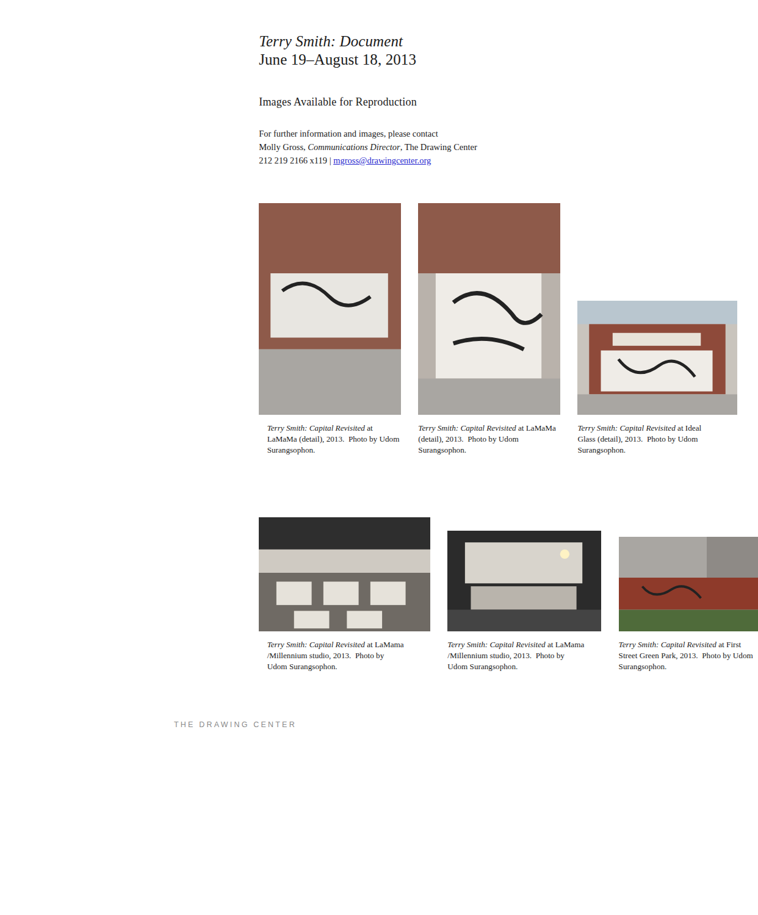Terry Smith: Document June 19–August 18, 2013
Images Available for Reproduction
For further information and images, please contact
Molly Gross, Communications Director, The Drawing Center
212 219 2166 x119 | mgross@drawingcenter.org
Terry Smith: Capital Revisited at LaMaMa (detail), 2013. Photo by Udom Surangsophon.
Terry Smith: Capital Revisited at LaMaMa (detail), 2013. Photo by Udom Surangsophon.
Terry Smith: Capital Revisited at Ideal Glass (detail), 2013. Photo by Udom Surangsophon.
Terry Smith: Capital Revisited at LaMama /Millennium studio, 2013. Photo by Udom Surangsophon.
Terry Smith: Capital Revisited at LaMama /Millennium studio, 2013. Photo by Udom Surangsophon.
Terry Smith: Capital Revisited at First Street Green Park, 2013. Photo by Udom Surangsophon.
The Drawing Center